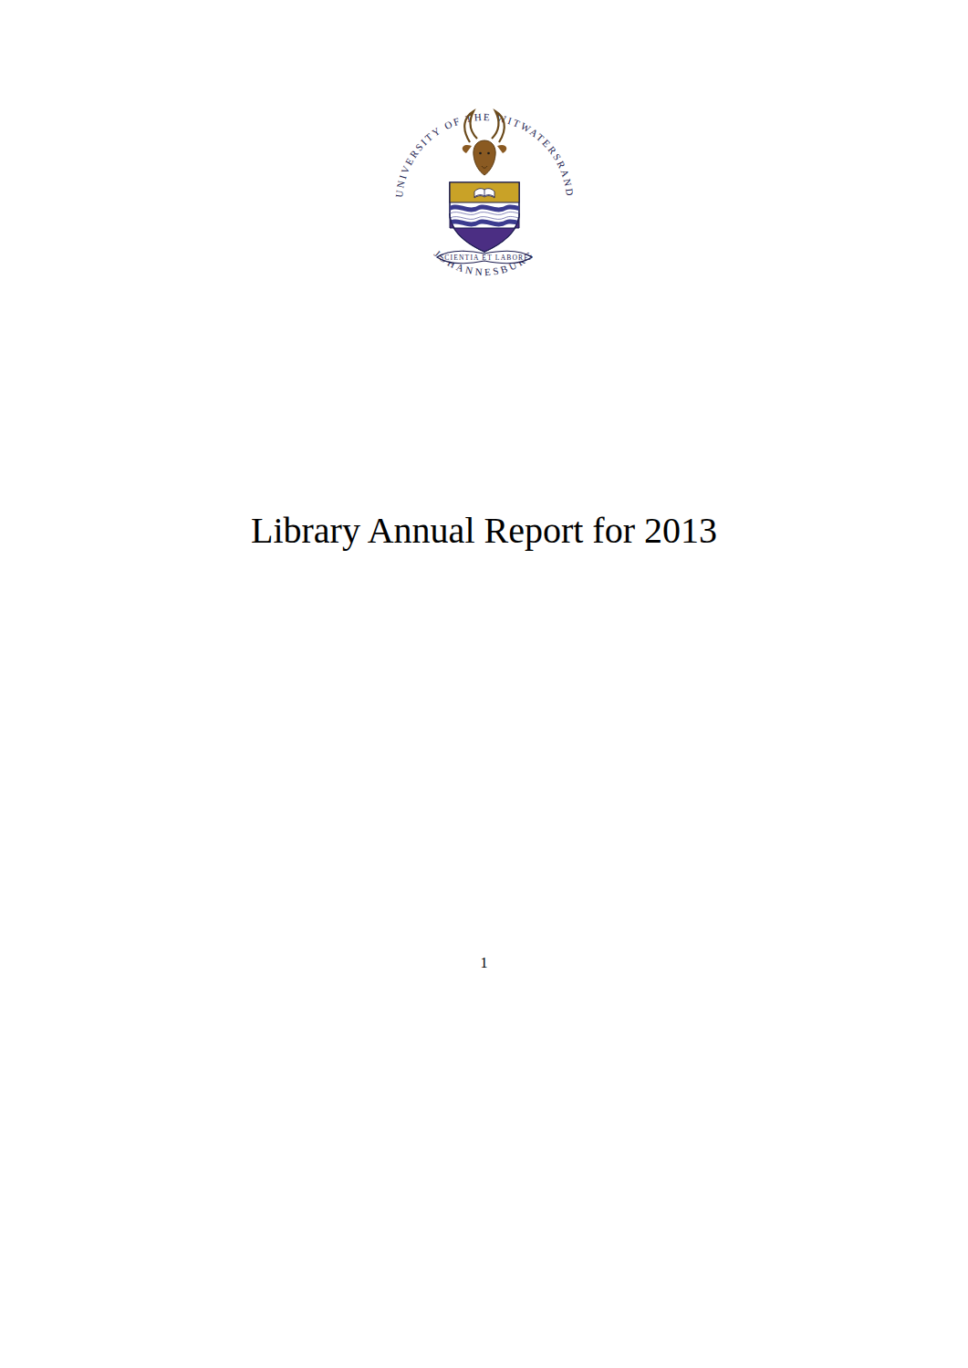University of the Witwatersrand Johannesburg crest UNIVERSITY OF THE WITWATERSRAND JOHANNESBURG SCIENTIA ET LABORE
Library Annual Report for 2013
1